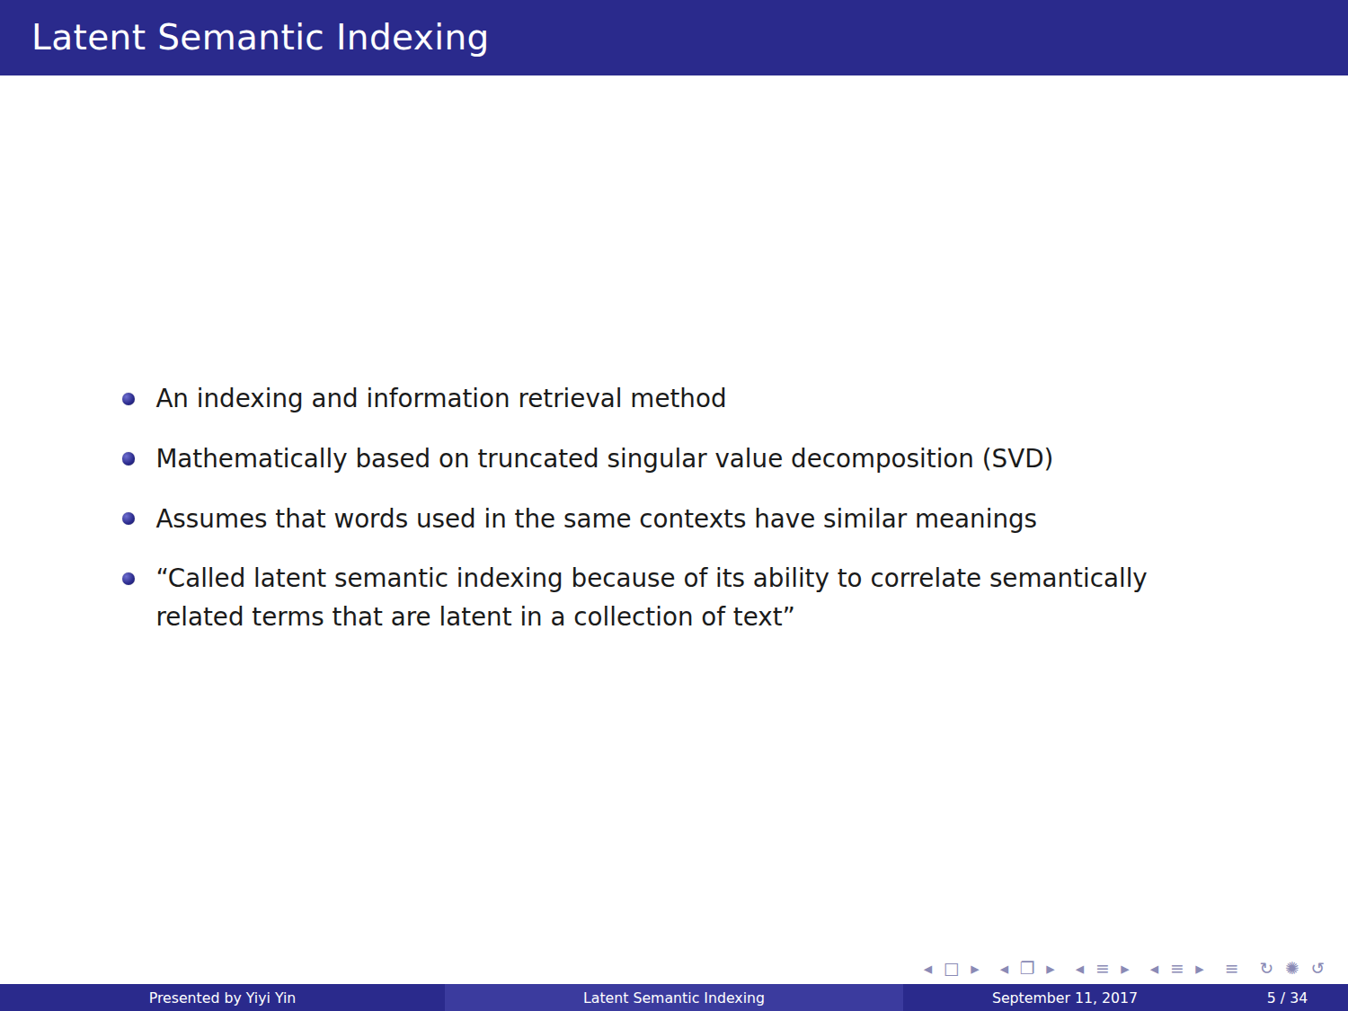Latent Semantic Indexing
An indexing and information retrieval method
Mathematically based on truncated singular value decomposition (SVD)
Assumes that words used in the same contexts have similar meanings
“Called latent semantic indexing because of its ability to correlate semantically related terms that are latent in a collection of text”
◂ □ ▸ ◂ ❐ ▸ ◂ ≡ ▸ ◂ ≡ ▸ ≡ ↻ ✺ ↺
Presented by Yiyi Yin
Latent Semantic Indexing
September 11, 2017
5 / 34